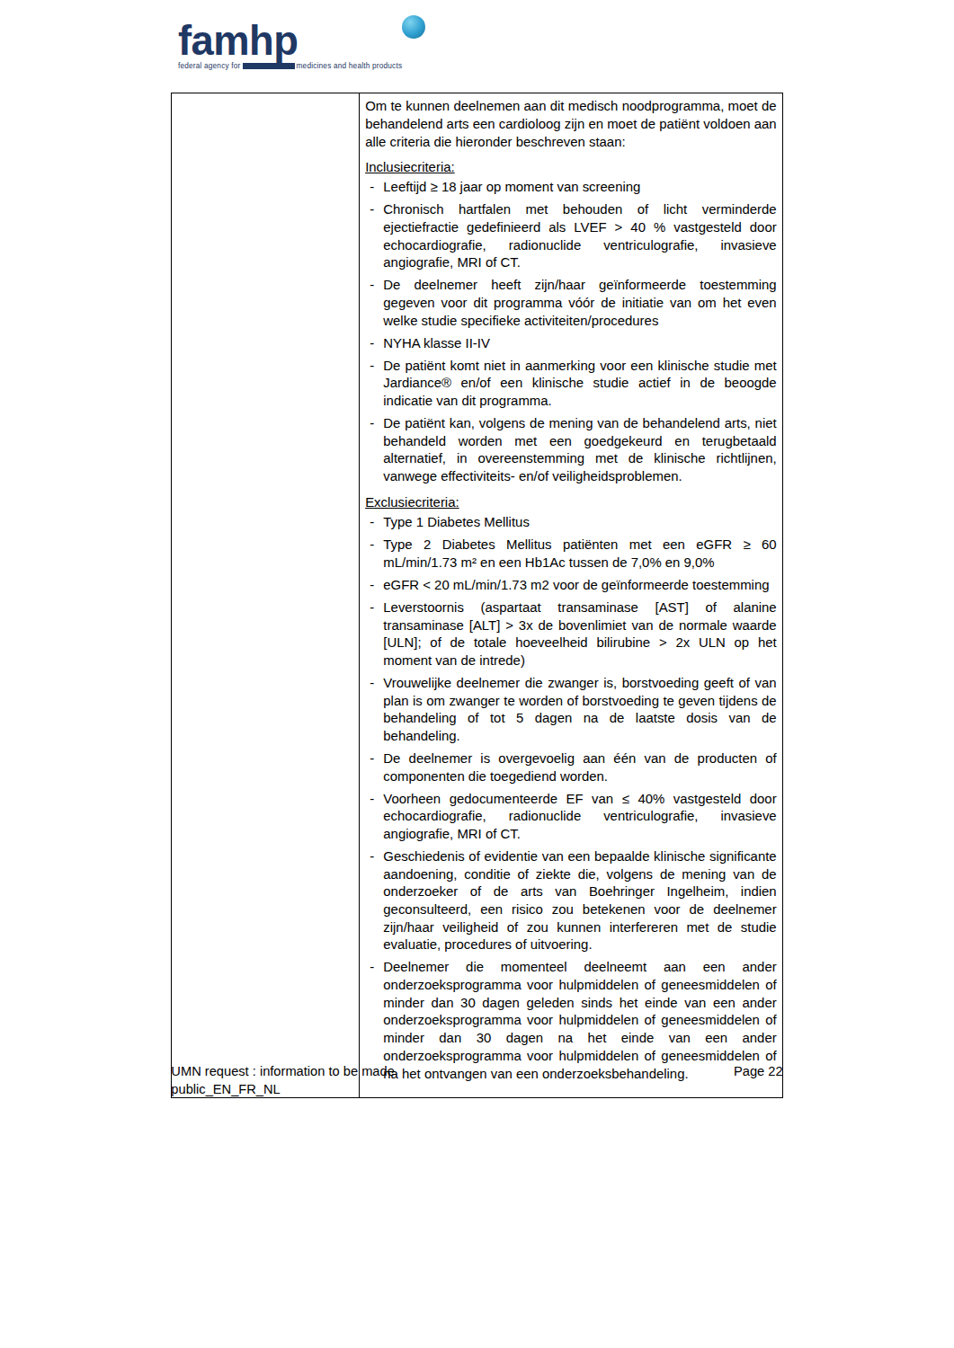famhp
federal agency for medicines and health products
| | Om te kunnen deelnemen aan dit medisch noodprogramma, moet de behandelend arts een cardioloog zijn en moet de patiënt voldoen aan alle criteria die hieronder beschreven staan: Inclusiecriteria: Leeftijd ≥ 18 jaar op moment van screening Chronisch hartfalen met behouden of licht verminderde ejectiefractie gedefinieerd als LVEF > 40 % vastgesteld door echocardiografie, radionuclide ventriculografie, invasieve angiografie, MRI of CT. De deelnemer heeft zijn/haar geïnformeerde toestemming gegeven voor dit programma vóór de initiatie van om het even welke studie specifieke activiteiten/procedures NYHA klasse II-IV De patiënt komt niet in aanmerking voor een klinische studie met Jardiance® en/of een klinische studie actief in de beoogde indicatie van dit programma. De patiënt kan, volgens de mening van de behandelend arts, niet behandeld worden met een goedgekeurd en terugbetaald alternatief, in overeenstemming met de klinische richtlijnen, vanwege effectiviteits- en/of veiligheidsproblemen. Exclusiecriteria: Type 1 Diabetes Mellitus Type 2 Diabetes Mellitus patiënten met een eGFR ≥ 60 mL/min/1.73 m² en een Hb1Ac tussen de 7,0% en 9,0% eGFR < 20 mL/min/1.73 m2 voor de geïnformeerde toestemming Leverstoornis (aspartaat transaminase [AST] of alanine transaminase [ALT] > 3x de bovenlimiet van de normale waarde [ULN]; of de totale hoeveelheid bilirubine > 2x ULN op het moment van de intrede) Vrouwelijke deelnemer die zwanger is, borstvoeding geeft of van plan is om zwanger te worden of borstvoeding te geven tijdens de behandeling of tot 5 dagen na de laatste dosis van de behandeling. De deelnemer is overgevoelig aan één van de producten of componenten die toegediend worden. Voorheen gedocumenteerde EF van ≤ 40% vastgesteld door echocardiografie, radionuclide ventriculografie, invasieve angiografie, MRI of CT. Geschiedenis of evidentie van een bepaalde klinische significante aandoening, conditie of ziekte die, volgens de mening van de onderzoeker of de arts van Boehringer Ingelheim, indien geconsulteerd, een risico zou betekenen voor de deelnemer zijn/haar veiligheid of zou kunnen interfereren met de studie evaluatie, procedures of uitvoering. Deelnemer die momenteel deelneemt aan een ander onderzoeksprogramma voor hulpmiddelen of geneesmiddelen of minder dan 30 dagen geleden sinds het einde van een ander onderzoeksprogramma voor hulpmiddelen of geneesmiddelen of minder dan 30 dagen na het einde van een ander onderzoeksprogramma voor hulpmiddelen of geneesmiddelen of na het ontvangen van een onderzoeksbehandeling. |
UMN request : information to be made
public_EN_FR_NL
Page 22